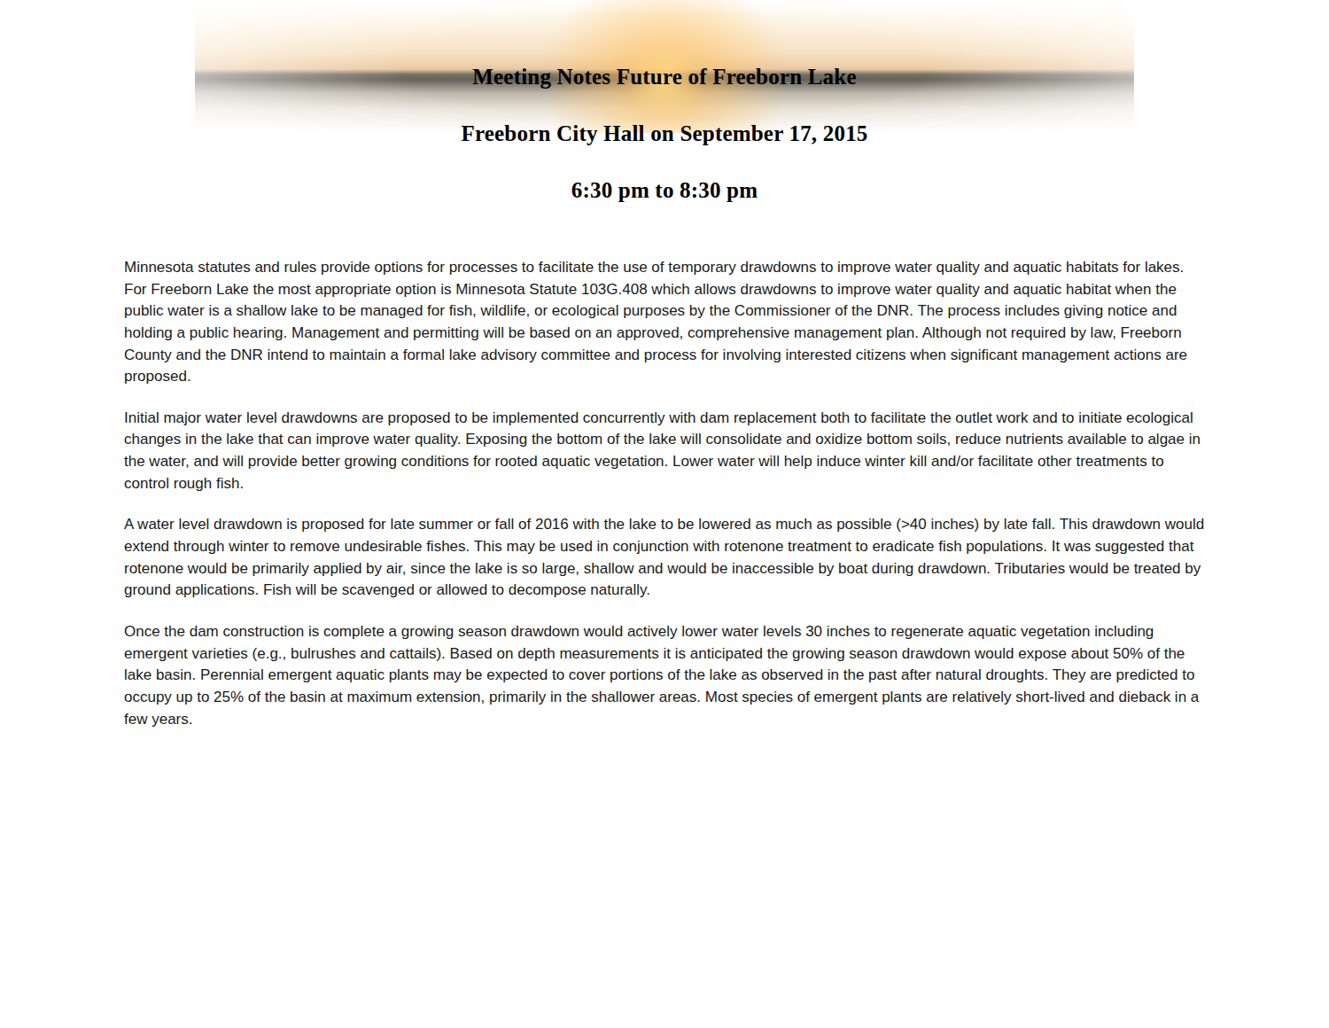Meeting Notes Future of Freeborn Lake
Freeborn City Hall on September 17, 2015
6:30 pm to 8:30 pm
Minnesota statutes and rules provide options for processes to facilitate the use of temporary drawdowns to improve water quality and aquatic habitats for lakes. For Freeborn Lake the most appropriate option is Minnesota Statute 103G.408 which allows drawdowns to improve water quality and aquatic habitat when the public water is a shallow lake to be managed for fish, wildlife, or ecological purposes by the Commissioner of the DNR. The process includes giving notice and holding a public hearing. Management and permitting will be based on an approved, comprehensive management plan. Although not required by law, Freeborn County and the DNR intend to maintain a formal lake advisory committee and process for involving interested citizens when significant management actions are proposed.
Initial major water level drawdowns are proposed to be implemented concurrently with dam replacement both to facilitate the outlet work and to initiate ecological changes in the lake that can improve water quality. Exposing the bottom of the lake will consolidate and oxidize bottom soils, reduce nutrients available to algae in the water, and will provide better growing conditions for rooted aquatic vegetation. Lower water will help induce winter kill and/or facilitate other treatments to control rough fish.
A water level drawdown is proposed for late summer or fall of 2016 with the lake to be lowered as much as possible (>40 inches) by late fall. This drawdown would extend through winter to remove undesirable fishes. This may be used in conjunction with rotenone treatment to eradicate fish populations. It was suggested that rotenone would be primarily applied by air, since the lake is so large, shallow and would be inaccessible by boat during drawdown. Tributaries would be treated by ground applications. Fish will be scavenged or allowed to decompose naturally.
Once the dam construction is complete a growing season drawdown would actively lower water levels 30 inches to regenerate aquatic vegetation including emergent varieties (e.g., bulrushes and cattails). Based on depth measurements it is anticipated the growing season drawdown would expose about 50% of the lake basin. Perennial emergent aquatic plants may be expected to cover portions of the lake as observed in the past after natural droughts. They are predicted to occupy up to 25% of the basin at maximum extension, primarily in the shallower areas. Most species of emergent plants are relatively short-lived and dieback in a few years.